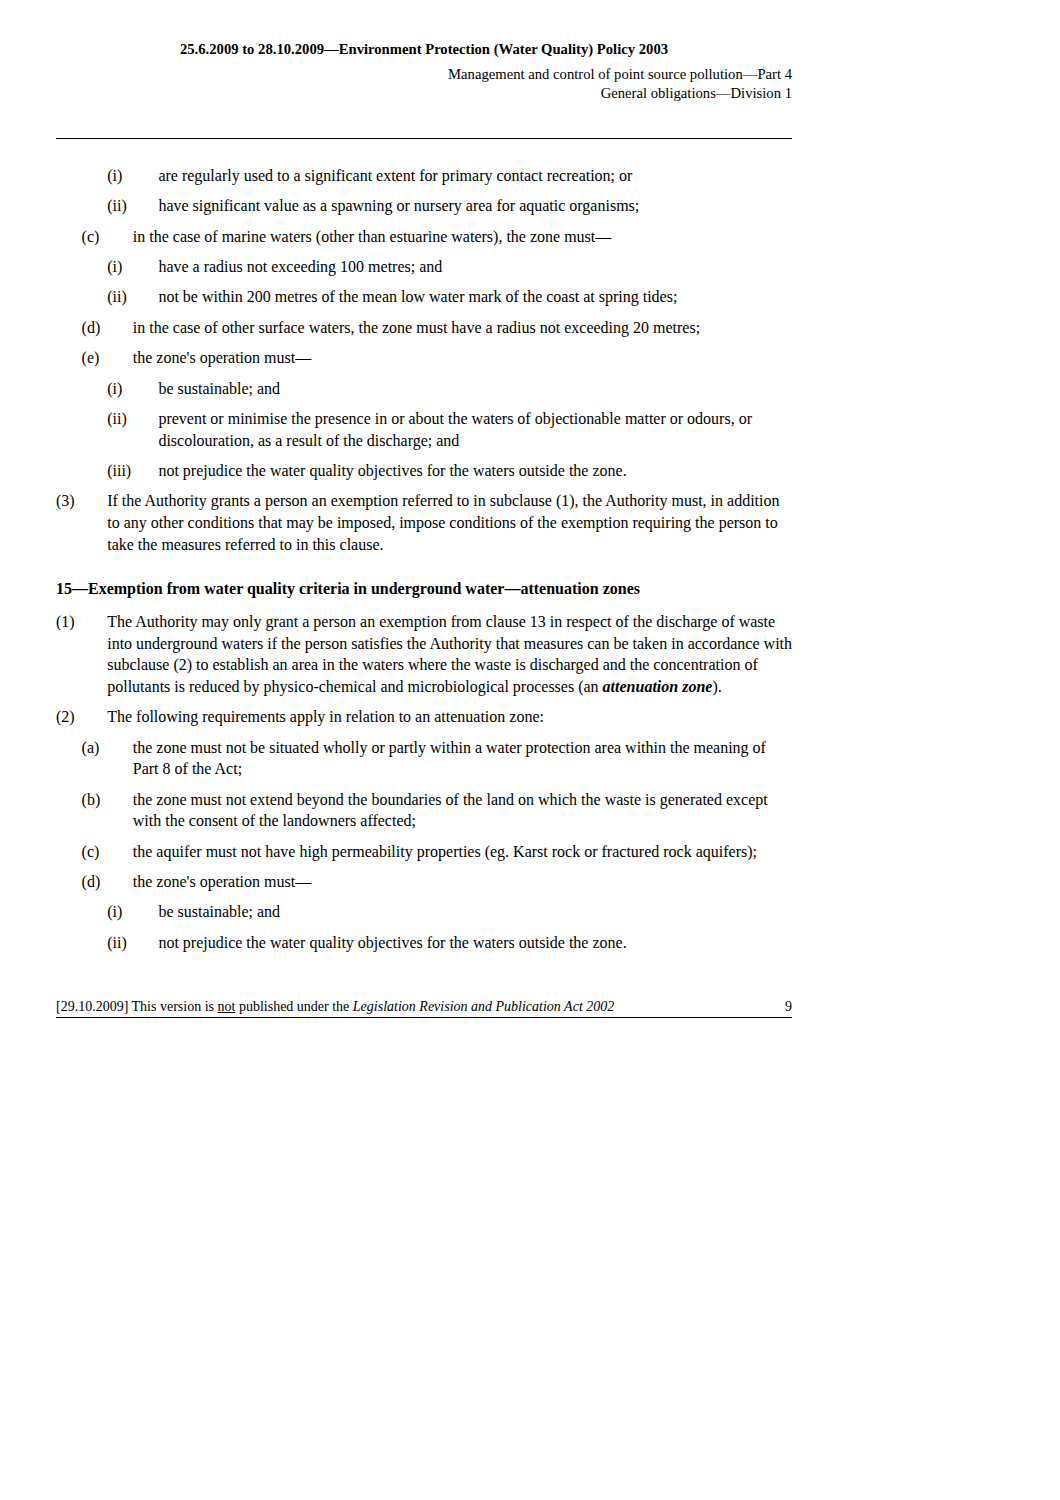25.6.2009 to 28.10.2009—Environment Protection (Water Quality) Policy 2003
Management and control of point source pollution—Part 4
General obligations—Division 1
(i) are regularly used to a significant extent for primary contact recreation; or
(ii) have significant value as a spawning or nursery area for aquatic organisms;
(c) in the case of marine waters (other than estuarine waters), the zone must—
(i) have a radius not exceeding 100 metres; and
(ii) not be within 200 metres of the mean low water mark of the coast at spring tides;
(d) in the case of other surface waters, the zone must have a radius not exceeding 20 metres;
(e) the zone's operation must—
(i) be sustainable; and
(ii) prevent or minimise the presence in or about the waters of objectionable matter or odours, or discolouration, as a result of the discharge; and
(iii) not prejudice the water quality objectives for the waters outside the zone.
(3) If the Authority grants a person an exemption referred to in subclause (1), the Authority must, in addition to any other conditions that may be imposed, impose conditions of the exemption requiring the person to take the measures referred to in this clause.
15—Exemption from water quality criteria in underground water—attenuation zones
(1) The Authority may only grant a person an exemption from clause 13 in respect of the discharge of waste into underground waters if the person satisfies the Authority that measures can be taken in accordance with subclause (2) to establish an area in the waters where the waste is discharged and the concentration of pollutants is reduced by physico-chemical and microbiological processes (an attenuation zone).
(2) The following requirements apply in relation to an attenuation zone:
(a) the zone must not be situated wholly or partly within a water protection area within the meaning of Part 8 of the Act;
(b) the zone must not extend beyond the boundaries of the land on which the waste is generated except with the consent of the landowners affected;
(c) the aquifer must not have high permeability properties (eg. Karst rock or fractured rock aquifers);
(d) the zone's operation must—
(i) be sustainable; and
(ii) not prejudice the water quality objectives for the waters outside the zone.
[29.10.2009] This version is not published under the Legislation Revision and Publication Act 2002
9